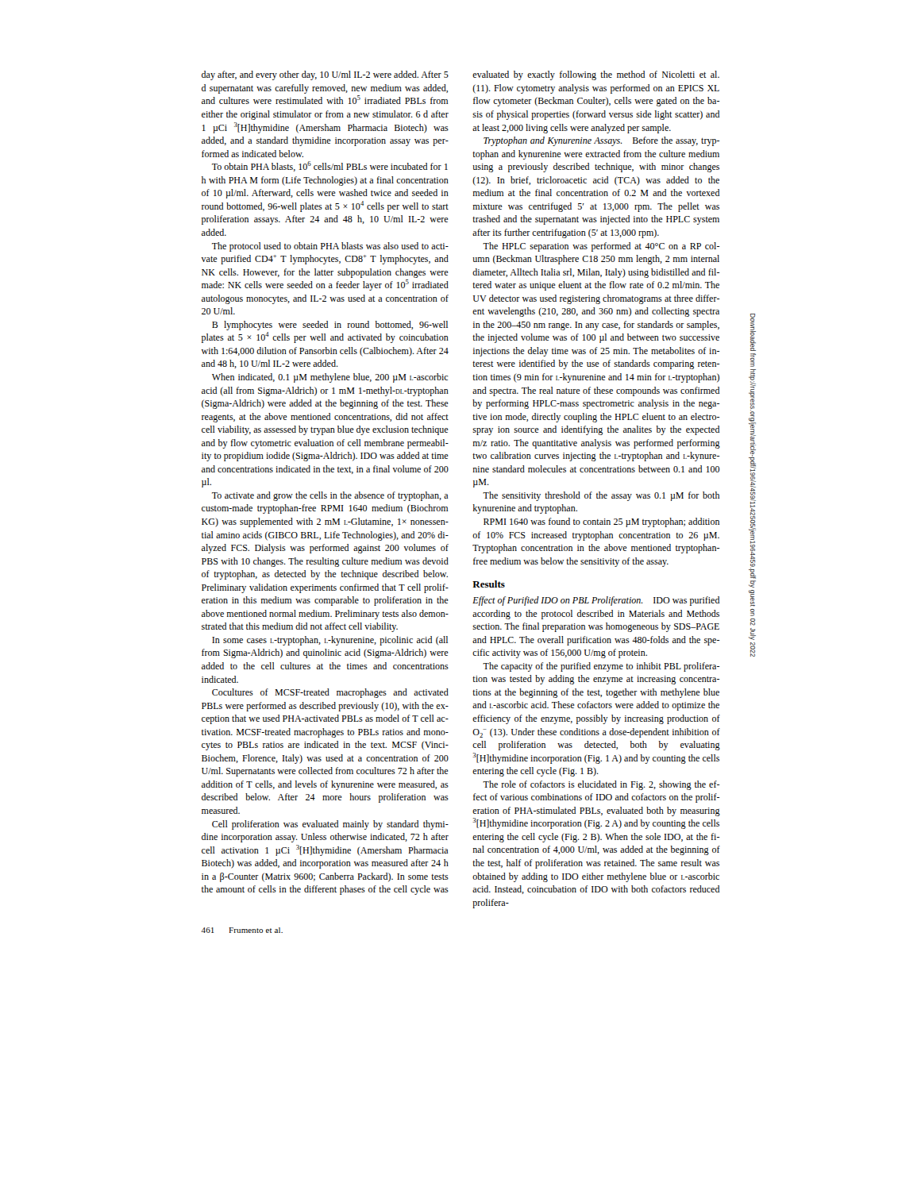Downloaded from http://rupress.org/jem/article-pdf/196/4/459/1142505/jem1964459.pdf by guest on 02 July 2022
day after, and every other day, 10 U/ml IL-2 were added. After 5 d supernatant was carefully removed, new medium was added, and cultures were restimulated with 105 irradiated PBLs from either the original stimulator or from a new stimulator. 6 d after 1 µCi 3[H]thymidine (Amersham Pharmacia Biotech) was added, and a standard thymidine incorporation assay was performed as indicated below.
To obtain PHA blasts, 106 cells/ml PBLs were incubated for 1 h with PHA M form (Life Technologies) at a final concentration of 10 µl/ml. Afterward, cells were washed twice and seeded in round bottomed, 96-well plates at 5 × 104 cells per well to start proliferation assays. After 24 and 48 h, 10 U/ml IL-2 were added.
The protocol used to obtain PHA blasts was also used to activate purified CD4+ T lymphocytes, CD8+ T lymphocytes, and NK cells. However, for the latter subpopulation changes were made: NK cells were seeded on a feeder layer of 105 irradiated autologous monocytes, and IL-2 was used at a concentration of 20 U/ml.
B lymphocytes were seeded in round bottomed, 96-well plates at 5 × 104 cells per well and activated by coincubation with 1:64,000 dilution of Pansorbin cells (Calbiochem). After 24 and 48 h, 10 U/ml IL-2 were added.
When indicated, 0.1 µM methylene blue, 200 µM l-ascorbic acid (all from Sigma-Aldrich) or 1 mM 1-methyl-dl-tryptophan (Sigma-Aldrich) were added at the beginning of the test. These reagents, at the above mentioned concentrations, did not affect cell viability, as assessed by trypan blue dye exclusion technique and by flow cytometric evaluation of cell membrane permeability to propidium iodide (Sigma-Aldrich). IDO was added at time and concentrations indicated in the text, in a final volume of 200 µl.
To activate and grow the cells in the absence of tryptophan, a custom-made tryptophan-free RPMI 1640 medium (Biochrom KG) was supplemented with 2 mM l-Glutamine, 1× nonessential amino acids (GIBCO BRL, Life Technologies), and 20% dialyzed FCS. Dialysis was performed against 200 volumes of PBS with 10 changes. The resulting culture medium was devoid of tryptophan, as detected by the technique described below. Preliminary validation experiments confirmed that T cell proliferation in this medium was comparable to proliferation in the above mentioned normal medium. Preliminary tests also demonstrated that this medium did not affect cell viability.
In some cases l-tryptophan, l-kynurenine, picolinic acid (all from Sigma-Aldrich) and quinolinic acid (Sigma-Aldrich) were added to the cell cultures at the times and concentrations indicated.
Cocultures of MCSF-treated macrophages and activated PBLs were performed as described previously (10), with the exception that we used PHA-activated PBLs as model of T cell activation. MCSF-treated macrophages to PBLs ratios and monocytes to PBLs ratios are indicated in the text. MCSF (Vinci-Biochem, Florence, Italy) was used at a concentration of 200 U/ml. Supernatants were collected from cocultures 72 h after the addition of T cells, and levels of kynurenine were measured, as described below. After 24 more hours proliferation was measured.
Cell proliferation was evaluated mainly by standard thymidine incorporation assay. Unless otherwise indicated, 72 h after cell activation 1 µCi 3[H]thymidine (Amersham Pharmacia Biotech) was added, and incorporation was measured after 24 h in a β-Counter (Matrix 9600; Canberra Packard). In some tests the amount of cells in the different phases of the cell cycle was evaluated by exactly following the method of Nicoletti et al. (11). Flow cytometry analysis was performed on an EPICS XL flow cytometer (Beckman Coulter), cells were gated on the basis of physical properties (forward versus side light scatter) and at least 2,000 living cells were analyzed per sample.
Tryptophan and Kynurenine Assays. Before the assay, tryptophan and kynurenine were extracted from the culture medium using a previously described technique, with minor changes (12). In brief, tricloroacetic acid (TCA) was added to the medium at the final concentration of 0.2 M and the vortexed mixture was centrifuged 5′ at 13,000 rpm. The pellet was trashed and the supernatant was injected into the HPLC system after its further centrifugation (5′ at 13,000 rpm).
The HPLC separation was performed at 40°C on a RP column (Beckman Ultrasphere C18 250 mm length, 2 mm internal diameter, Alltech Italia srl, Milan, Italy) using bidistilled and filtered water as unique eluent at the flow rate of 0.2 ml/min. The UV detector was used registering chromatograms at three different wavelengths (210, 280, and 360 nm) and collecting spectra in the 200–450 nm range. In any case, for standards or samples, the injected volume was of 100 µl and between two successive injections the delay time was of 25 min. The metabolites of interest were identified by the use of standards comparing retention times (9 min for l-kynurenine and 14 min for l-tryptophan) and spectra. The real nature of these compounds was confirmed by performing HPLC-mass spectrometric analysis in the negative ion mode, directly coupling the HPLC eluent to an electrospray ion source and identifying the analites by the expected m/z ratio. The quantitative analysis was performed performing two calibration curves injecting the l-tryptophan and l-kynurenine standard molecules at concentrations between 0.1 and 100 µM.
The sensitivity threshold of the assay was 0.1 µM for both kynurenine and tryptophan.
RPMI 1640 was found to contain 25 µM tryptophan; addition of 10% FCS increased tryptophan concentration to 26 µM. Tryptophan concentration in the above mentioned tryptophan-free medium was below the sensitivity of the assay.
Results
Effect of Purified IDO on PBL Proliferation. IDO was purified according to the protocol described in Materials and Methods section. The final preparation was homogeneous by SDS–PAGE and HPLC. The overall purification was 480-folds and the specific activity was of 156,000 U/mg of protein.
The capacity of the purified enzyme to inhibit PBL proliferation was tested by adding the enzyme at increasing concentrations at the beginning of the test, together with methylene blue and l-ascorbic acid. These cofactors were added to optimize the efficiency of the enzyme, possibly by increasing production of O2− (13). Under these conditions a dose-dependent inhibition of cell proliferation was detected, both by evaluating 3[H]thymidine incorporation (Fig. 1 A) and by counting the cells entering the cell cycle (Fig. 1 B).
The role of cofactors is elucidated in Fig. 2, showing the effect of various combinations of IDO and cofactors on the proliferation of PHA-stimulated PBLs, evaluated both by measuring 3[H]thymidine incorporation (Fig. 2 A) and by counting the cells entering the cell cycle (Fig. 2 B). When the sole IDO, at the final concentration of 4,000 U/ml, was added at the beginning of the test, half of proliferation was retained. The same result was obtained by adding to IDO either methylene blue or l-ascorbic acid. Instead, coincubation of IDO with both cofactors reduced prolifera-
461 Frumento et al.